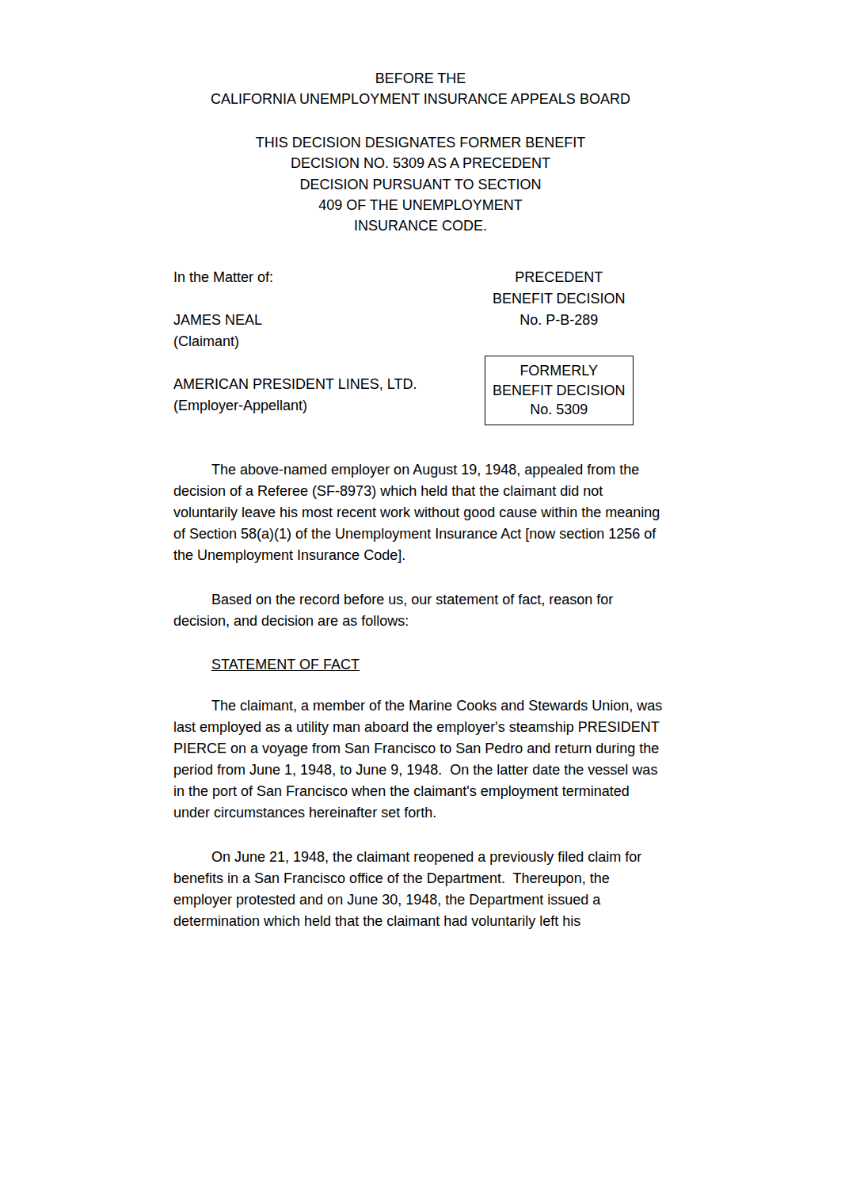BEFORE THE
CALIFORNIA UNEMPLOYMENT INSURANCE APPEALS BOARD
THIS DECISION DESIGNATES FORMER BENEFIT
DECISION NO. 5309 AS A PRECEDENT
DECISION PURSUANT TO SECTION
409 OF THE UNEMPLOYMENT
INSURANCE CODE.
In the Matter of:
JAMES NEAL
(Claimant)
AMERICAN PRESIDENT LINES, LTD.
(Employer-Appellant)
PRECEDENT
BENEFIT DECISION
No. P-B-289
FORMERLY
BENEFIT DECISION
No. 5309
The above-named employer on August 19, 1948, appealed from the decision of a Referee (SF-8973) which held that the claimant did not voluntarily leave his most recent work without good cause within the meaning of Section 58(a)(1) of the Unemployment Insurance Act [now section 1256 of the Unemployment Insurance Code].
Based on the record before us, our statement of fact, reason for decision, and decision are as follows:
STATEMENT OF FACT
The claimant, a member of the Marine Cooks and Stewards Union, was last employed as a utility man aboard the employer's steamship PRESIDENT PIERCE on a voyage from San Francisco to San Pedro and return during the period from June 1, 1948, to June 9, 1948. On the latter date the vessel was in the port of San Francisco when the claimant's employment terminated under circumstances hereinafter set forth.
On June 21, 1948, the claimant reopened a previously filed claim for benefits in a San Francisco office of the Department. Thereupon, the employer protested and on June 30, 1948, the Department issued a determination which held that the claimant had voluntarily left his